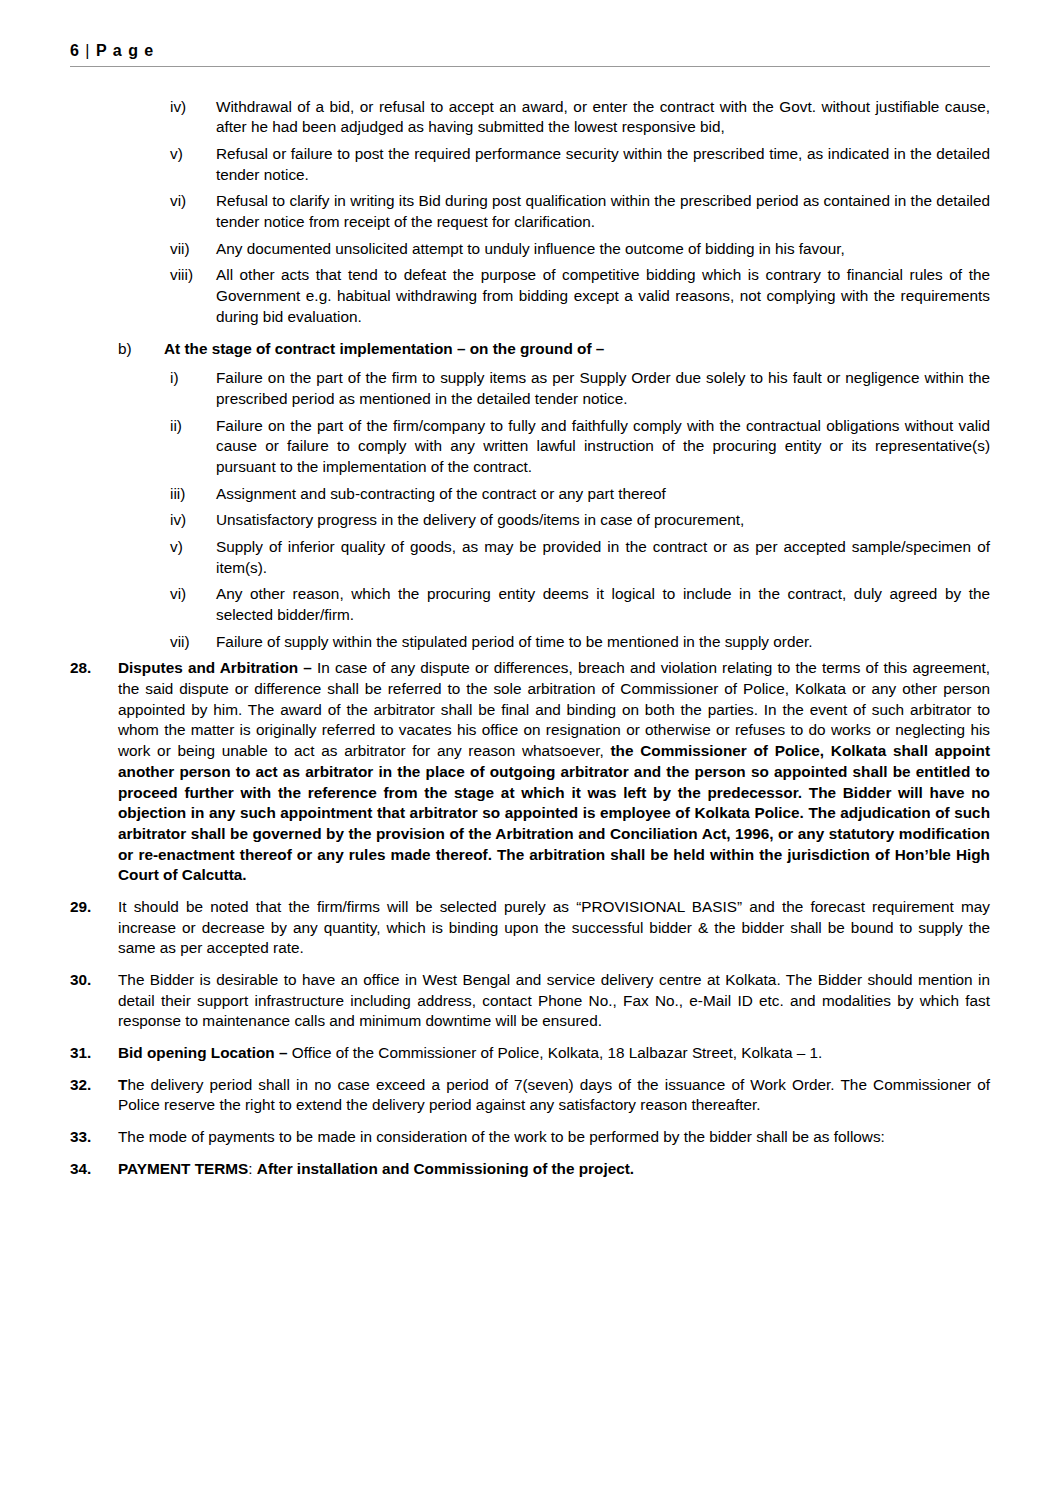6 | P a g e
iv) Withdrawal of a bid, or refusal to accept an award, or enter the contract with the Govt. without justifiable cause, after he had been adjudged as having submitted the lowest responsive bid,
v) Refusal or failure to post the required performance security within the prescribed time, as indicated in the detailed tender notice.
vi) Refusal to clarify in writing its Bid during post qualification within the prescribed period as contained in the detailed tender notice from receipt of the request for clarification.
vii) Any documented unsolicited attempt to unduly influence the outcome of bidding in his favour,
viii) All other acts that tend to defeat the purpose of competitive bidding which is contrary to financial rules of the Government e.g. habitual withdrawing from bidding except a valid reasons, not complying with the requirements during bid evaluation.
b) At the stage of contract implementation – on the ground of –
i) Failure on the part of the firm to supply items as per Supply Order due solely to his fault or negligence within the prescribed period as mentioned in the detailed tender notice.
ii) Failure on the part of the firm/company to fully and faithfully comply with the contractual obligations without valid cause or failure to comply with any written lawful instruction of the procuring entity or its representative(s) pursuant to the implementation of the contract.
iii) Assignment and sub-contracting of the contract or any part thereof
iv) Unsatisfactory progress in the delivery of goods/items in case of procurement,
v) Supply of inferior quality of goods, as may be provided in the contract or as per accepted sample/specimen of item(s).
vi) Any other reason, which the procuring entity deems it logical to include in the contract, duly agreed by the selected bidder/firm.
vii) Failure of supply within the stipulated period of time to be mentioned in the supply order.
28. Disputes and Arbitration – In case of any dispute or differences, breach and violation relating to the terms of this agreement, the said dispute or difference shall be referred to the sole arbitration of Commissioner of Police, Kolkata or any other person appointed by him. The award of the arbitrator shall be final and binding on both the parties. In the event of such arbitrator to whom the matter is originally referred to vacates his office on resignation or otherwise or refuses to do works or neglecting his work or being unable to act as arbitrator for any reason whatsoever, the Commissioner of Police, Kolkata shall appoint another person to act as arbitrator in the place of outgoing arbitrator and the person so appointed shall be entitled to proceed further with the reference from the stage at which it was left by the predecessor. The Bidder will have no objection in any such appointment that arbitrator so appointed is employee of Kolkata Police. The adjudication of such arbitrator shall be governed by the provision of the Arbitration and Conciliation Act, 1996, or any statutory modification or re-enactment thereof or any rules made thereof. The arbitration shall be held within the jurisdiction of Hon’ble High Court of Calcutta.
29. It should be noted that the firm/firms will be selected purely as “PROVISIONAL BASIS” and the forecast requirement may increase or decrease by any quantity, which is binding upon the successful bidder & the bidder shall be bound to supply the same as per accepted rate.
30. The Bidder is desirable to have an office in West Bengal and service delivery centre at Kolkata. The Bidder should mention in detail their support infrastructure including address, contact Phone No., Fax No., e-Mail ID etc. and modalities by which fast response to maintenance calls and minimum downtime will be ensured.
31. Bid opening Location – Office of the Commissioner of Police, Kolkata, 18 Lalbazar Street, Kolkata – 1.
32. The delivery period shall in no case exceed a period of 7(seven) days of the issuance of Work Order. The Commissioner of Police reserve the right to extend the delivery period against any satisfactory reason thereafter.
33. The mode of payments to be made in consideration of the work to be performed by the bidder shall be as follows:
34. PAYMENT TERMS: After installation and Commissioning of the project.